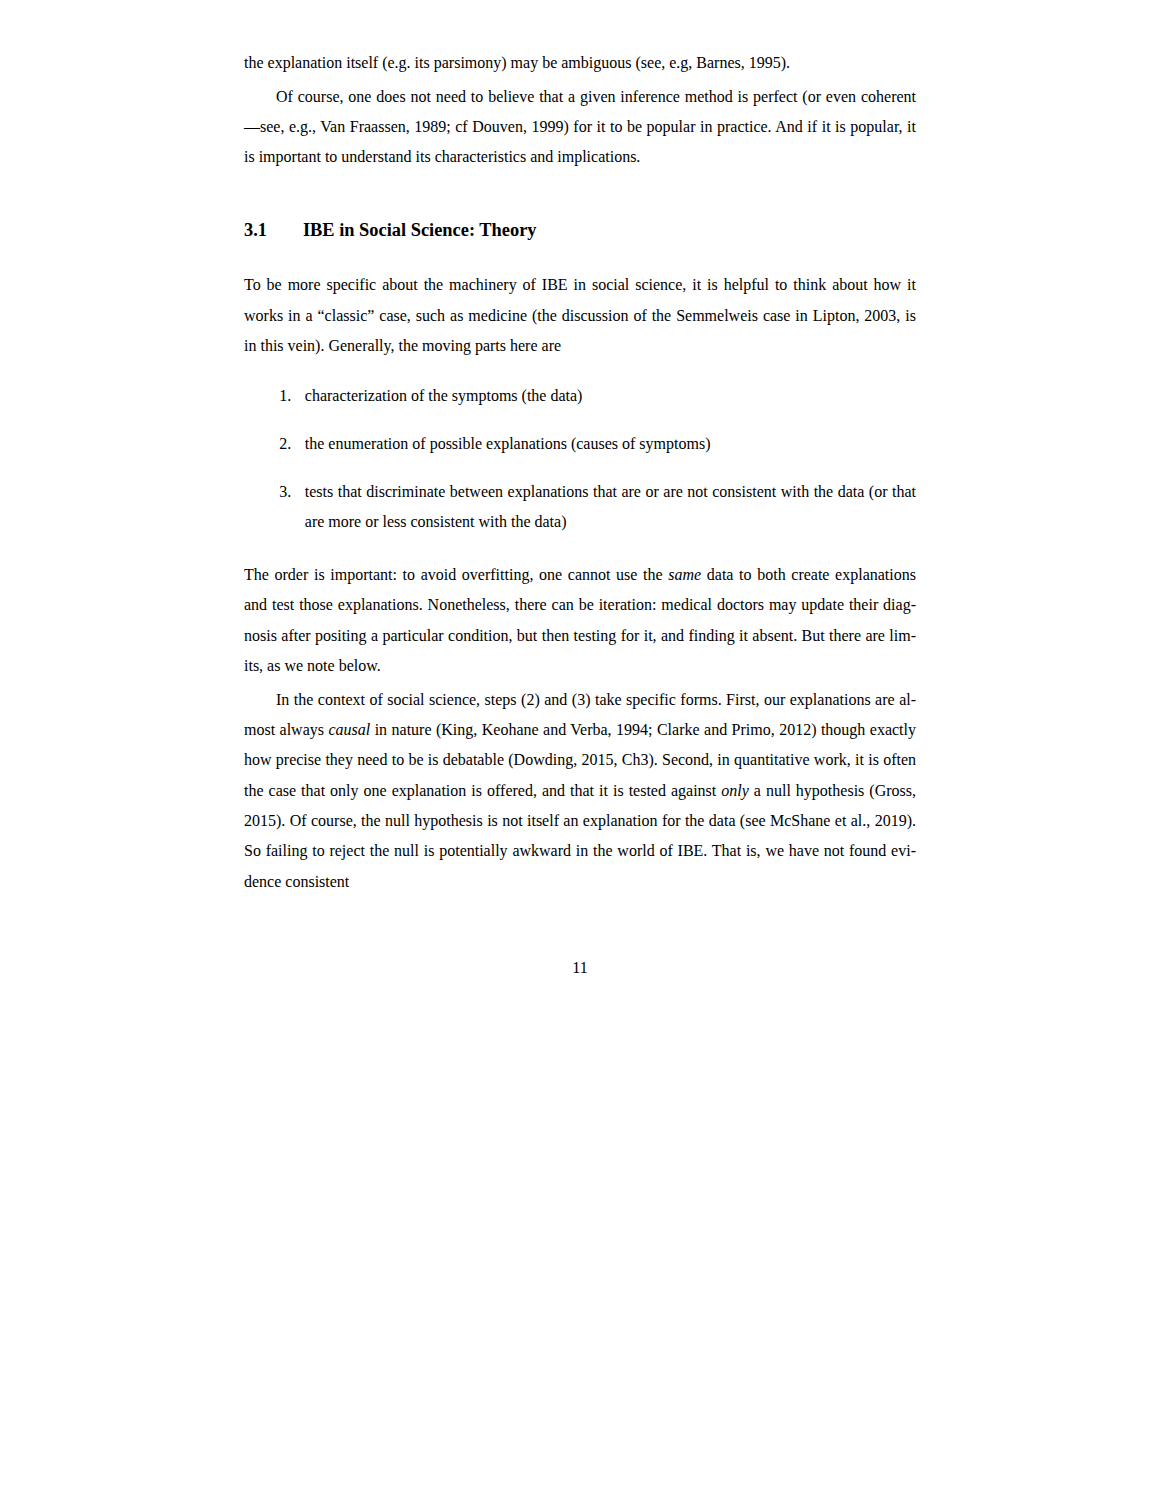the explanation itself (e.g. its parsimony) may be ambiguous (see, e.g, Barnes, 1995).
Of course, one does not need to believe that a given inference method is perfect (or even coherent—see, e.g., Van Fraassen, 1989; cf Douven, 1999) for it to be popular in practice. And if it is popular, it is important to understand its characteristics and implications.
3.1 IBE in Social Science: Theory
To be more specific about the machinery of IBE in social science, it is helpful to think about how it works in a “classic” case, such as medicine (the discussion of the Semmelweis case in Lipton, 2003, is in this vein). Generally, the moving parts here are
characterization of the symptoms (the data)
the enumeration of possible explanations (causes of symptoms)
tests that discriminate between explanations that are or are not consistent with the data (or that are more or less consistent with the data)
The order is important: to avoid overfitting, one cannot use the same data to both create explanations and test those explanations. Nonetheless, there can be iteration: medical doctors may update their diagnosis after positing a particular condition, but then testing for it, and finding it absent. But there are limits, as we note below.
In the context of social science, steps (2) and (3) take specific forms. First, our explanations are almost always causal in nature (King, Keohane and Verba, 1994; Clarke and Primo, 2012) though exactly how precise they need to be is debatable (Dowding, 2015, Ch3). Second, in quantitative work, it is often the case that only one explanation is offered, and that it is tested against only a null hypothesis (Gross, 2015). Of course, the null hypothesis is not itself an explanation for the data (see McShane et al., 2019). So failing to reject the null is potentially awkward in the world of IBE. That is, we have not found evidence consistent
11